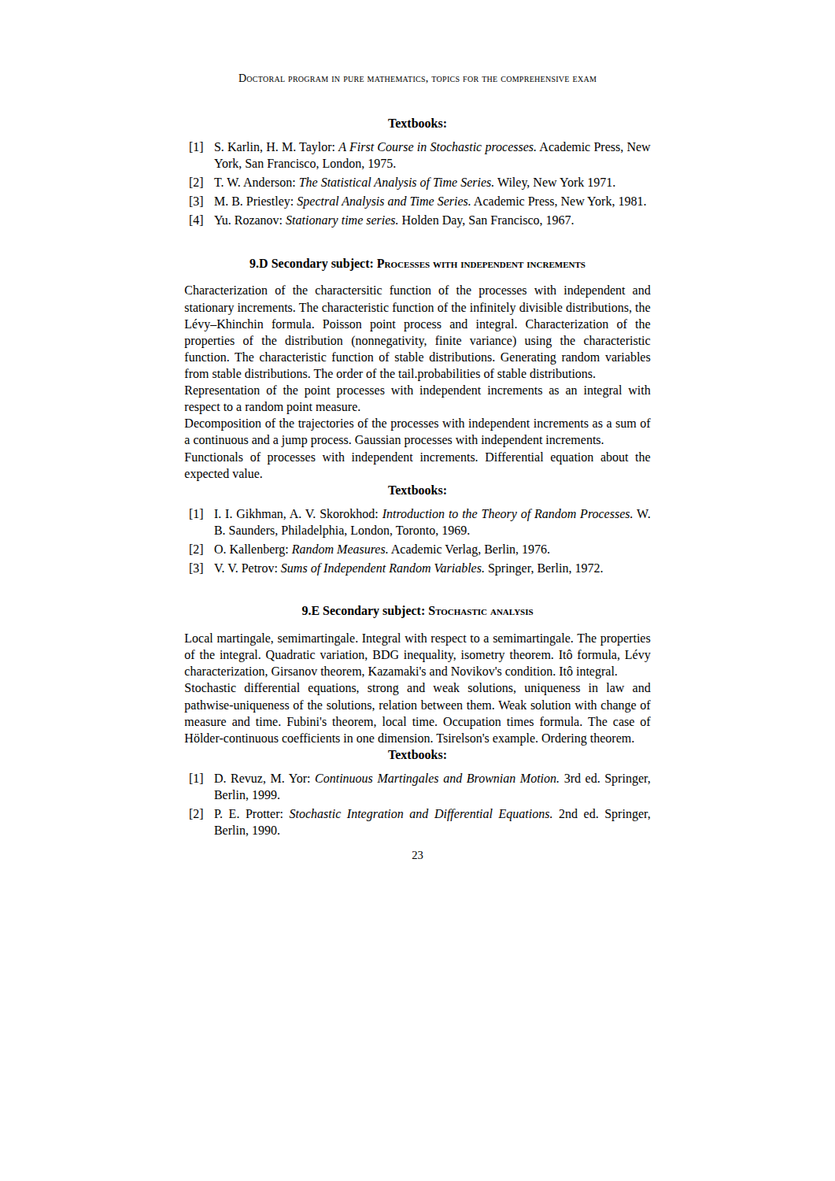Doctoral program in pure mathematics, topics for the comprehensive exam
Textbooks:
[1] S. Karlin, H. M. Taylor: A First Course in Stochastic processes. Academic Press, New York, San Francisco, London, 1975.
[2] T. W. Anderson: The Statistical Analysis of Time Series. Wiley, New York 1971.
[3] M. B. Priestley: Spectral Analysis and Time Series. Academic Press, New York, 1981.
[4] Yu. Rozanov: Stationary time series. Holden Day, San Francisco, 1967.
9.D Secondary subject: Processes with independent increments
Characterization of the charactersitic function of the processes with independent and stationary increments. The characteristic function of the infinitely divisible distributions, the Lévy–Khinchin formula. Poisson point process and integral. Characterization of the properties of the distribution (nonnegativity, finite variance) using the characteristic function. The characteristic function of stable distributions. Generating random variables from stable distributions. The order of the tail.probabilities of stable distributions.
Representation of the point processes with independent increments as an integral with respect to a random point measure.
Decomposition of the trajectories of the processes with independent increments as a sum of a continuous and a jump process. Gaussian processes with independent increments.
Functionals of processes with independent increments. Differential equation about the expected value.
Textbooks:
[1] I. I. Gikhman, A. V. Skorokhod: Introduction to the Theory of Random Processes. W. B. Saunders, Philadelphia, London, Toronto, 1969.
[2] O. Kallenberg: Random Measures. Academic Verlag, Berlin, 1976.
[3] V. V. Petrov: Sums of Independent Random Variables. Springer, Berlin, 1972.
9.E Secondary subject: Stochastic analysis
Local martingale, semimartingale. Integral with respect to a semimartingale. The properties of the integral. Quadratic variation, BDG inequality, isometry theorem. Itô formula, Lévy characterization, Girsanov theorem, Kazamaki's and Novikov's condition. Itô integral.
Stochastic differential equations, strong and weak solutions, uniqueness in law and pathwise-uniqueness of the solutions, relation between them. Weak solution with change of measure and time. Fubini's theorem, local time. Occupation times formula. The case of Hölder-continuous coefficients in one dimension. Tsirelson's example. Ordering theorem.
Textbooks:
[1] D. Revuz, M. Yor: Continuous Martingales and Brownian Motion. 3rd ed. Springer, Berlin, 1999.
[2] P. E. Protter: Stochastic Integration and Differential Equations. 2nd ed. Springer, Berlin, 1990.
23